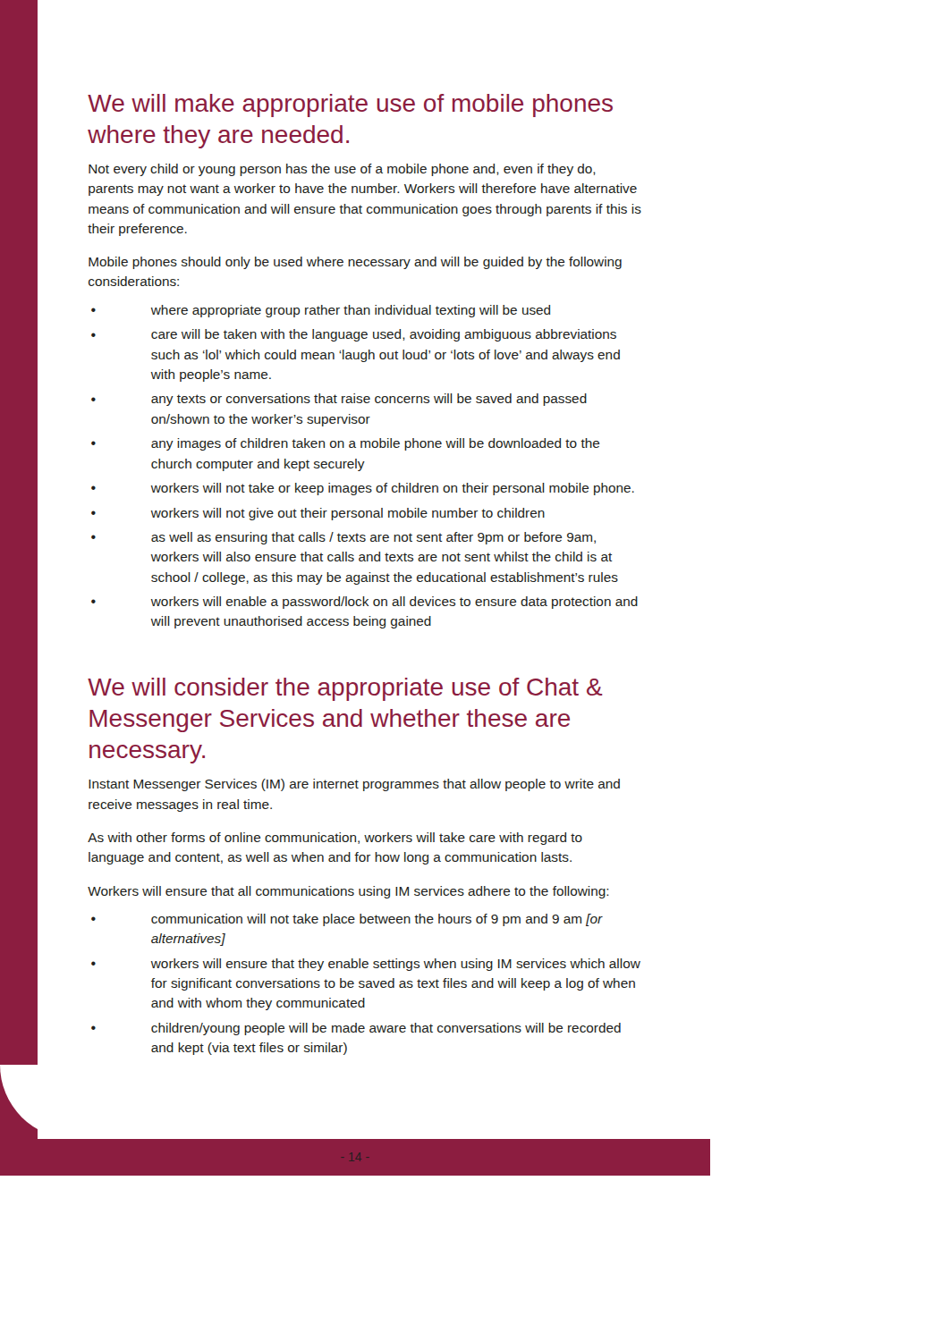We will make appropriate use of mobile phones where they are needed.
Not every child or young person has the use of a mobile phone and, even if they do, parents may not want a worker to have the number. Workers will therefore have alternative means of communication and will ensure that communication goes through parents if this is their preference.
Mobile phones should only be used where necessary and will be guided by the following considerations:
where appropriate group rather than individual texting will be used
care will be taken with the language used, avoiding ambiguous abbreviations such as ‘lol’ which could mean ‘laugh out loud’ or ‘lots of love’ and always end with people’s name.
any texts or conversations that raise concerns will be saved and passed on/shown to the worker’s supervisor
any images of children taken on a mobile phone will be downloaded to the church computer and kept securely
workers will not take or keep images of children on their personal mobile phone.
workers will not give out their personal mobile number to children
as well as ensuring that calls / texts are not sent after 9pm or before 9am, workers will also ensure that calls and texts are not sent whilst the child is at school / college, as this may be against the educational establishment’s rules
workers will enable a password/lock on all devices to ensure data protection and will prevent unauthorised access being gained
We will consider the appropriate use of Chat & Messenger Services and whether these are necessary.
Instant Messenger Services (IM) are internet programmes that allow people to write and receive messages in real time.
As with other forms of online communication, workers will take care with regard to language and content, as well as when and for how long a communication lasts.
Workers will ensure that all communications using IM services adhere to the following:
communication will not take place between the hours of 9 pm and 9 am [or alternatives]
workers will ensure that they enable settings when using IM services which allow for significant conversations to be saved as text files and will keep a log of when and with whom they communicated
children/young people will be made aware that conversations will be recorded and kept (via text files or similar)
- 14 -